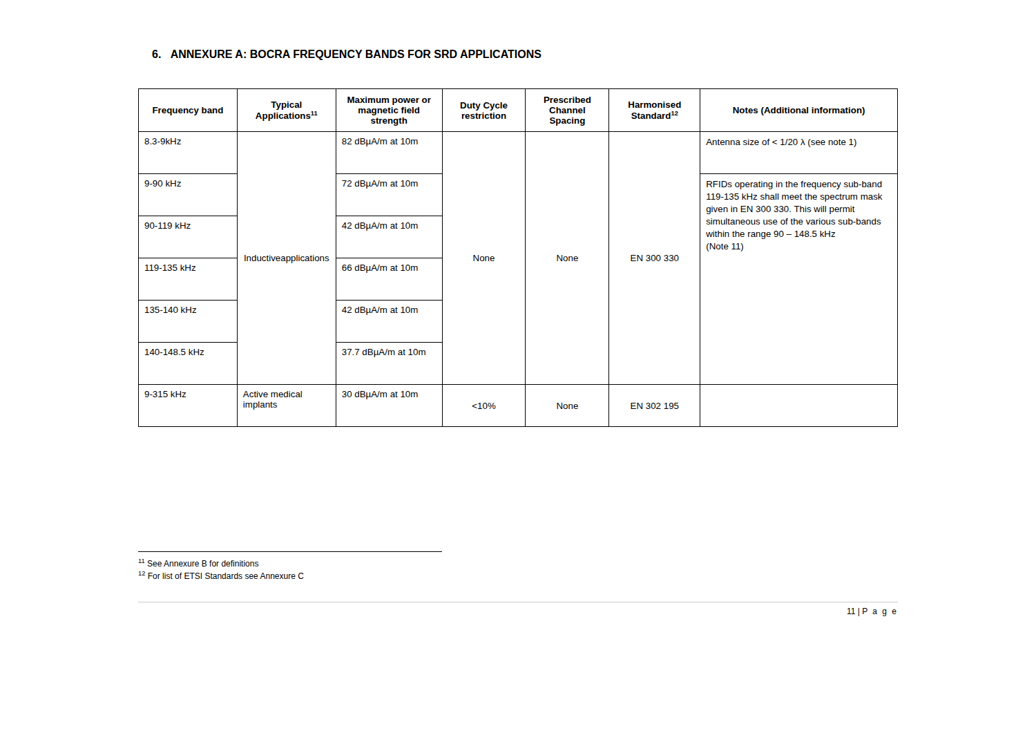6. ANNEXURE A: BOCRA FREQUENCY BANDS FOR SRD APPLICATIONS
| Frequency band | Typical Applications 11 | Maximum power or magnetic field strength | Duty Cycle restriction | Prescribed Channel Spacing | Harmonised Standard 12 | Notes (Additional information) |
| --- | --- | --- | --- | --- | --- | --- |
| 8.3-9kHz | Inductiveapplications | 82 dBµA/m at 10m | None | None | EN 300 330 | Antenna size of < 1/20 λ (see note 1) |
| 9-90 kHz | 72 dBµA/m at 10m | RFIDs operating in the frequency sub-band 119-135 kHz shall meet the spectrum mask given in EN 300 330. This will permit simultaneous use of the various sub-bands within the range 90 – 148.5 kHz (Note 11) |
| 90-119 kHz | 42 dBµA/m at 10m |
| 119-135 kHz | 66 dBµA/m at 10m |
| 135-140 kHz | 42 dBµA/m at 10m |
| 140-148.5 kHz | 37.7 dBµA/m at 10m |
| 9-315 kHz | Active medical implants | 30 dBµA/m at 10m | <10% | None | EN 302 195 | |
11 See Annexure B for definitions
12 For list of ETSI Standards see Annexure C
11 | P a g e